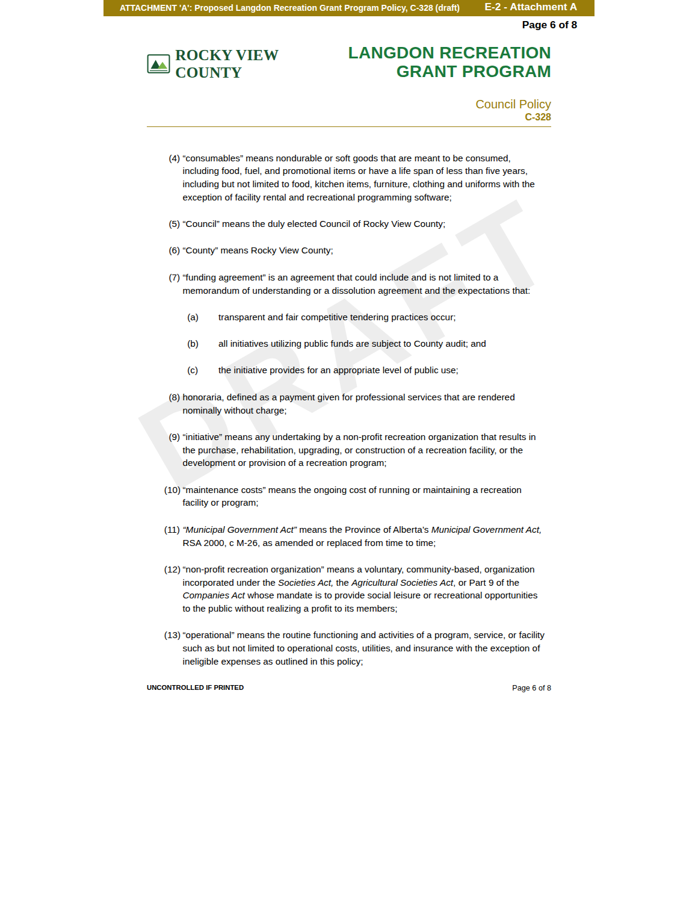ATTACHMENT 'A': Proposed Langdon Recreation Grant Program Policy, C-328 (draft) E-2 - Attachment A
Page 6 of 8
DRAFT
ROCKY VIEW COUNTY
LANGDON RECREATION
GRANT PROGRAM
Council Policy
C-328
(4)
“consumables” means nondurable or soft goods that are meant to be consumed, including food, fuel, and promotional items or have a life span of less than five years, including but not limited to food, kitchen items, furniture, clothing and uniforms with the exception of facility rental and recreational programming software;
(5)
“Council” means the duly elected Council of Rocky View County;
(6)
“County” means Rocky View County;
(7)
“funding agreement” is an agreement that could include and is not limited to a memorandum of understanding or a dissolution agreement and the expectations that:
(a)
transparent and fair competitive tendering practices occur;
(b)
all initiatives utilizing public funds are subject to County audit; and
(c)
the initiative provides for an appropriate level of public use;
(8)
honoraria, defined as a payment given for professional services that are rendered nominally without charge;
(9)
“initiative” means any undertaking by a non-profit recreation organization that results in the purchase, rehabilitation, upgrading, or construction of a recreation facility, or the development or provision of a recreation program;
(10)
“maintenance costs” means the ongoing cost of running or maintaining a recreation facility or program;
(11)
“Municipal Government Act” means the Province of Alberta’s Municipal Government Act, RSA 2000, c M-26, as amended or replaced from time to time;
(12)
“non-profit recreation organization” means a voluntary, community-based, organization incorporated under the Societies Act, the Agricultural Societies Act, or Part 9 of the Companies Act whose mandate is to provide social leisure or recreational opportunities to the public without realizing a profit to its members;
(13)
“operational” means the routine functioning and activities of a program, service, or facility such as but not limited to operational costs, utilities, and insurance with the exception of ineligible expenses as outlined in this policy;
UNCONTROLLED IF PRINTED
Page 6 of 8